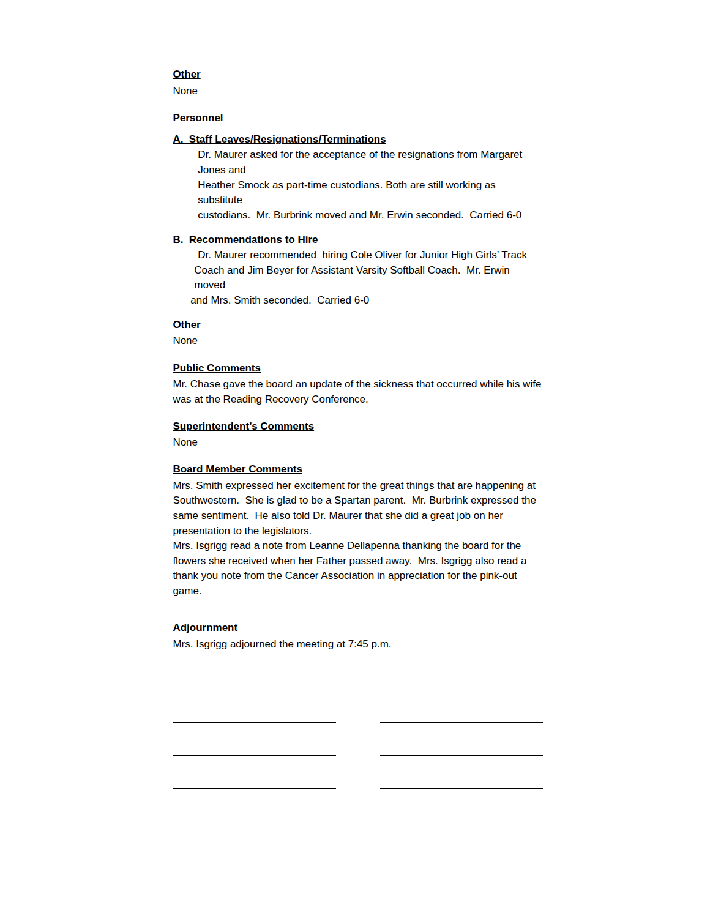Other
None
Personnel
A. Staff Leaves/Resignations/Terminations
Dr. Maurer asked for the acceptance of the resignations from Margaret Jones and Heather Smock as part-time custodians. Both are still working as substitute custodians. Mr. Burbrink moved and Mr. Erwin seconded. Carried 6-0
B. Recommendations to Hire
Dr. Maurer recommended hiring Cole Oliver for Junior High Girls’ Track Coach and Jim Beyer for Assistant Varsity Softball Coach. Mr. Erwin moved and Mrs. Smith seconded. Carried 6-0
Other
None
Public Comments
Mr. Chase gave the board an update of the sickness that occurred while his wife was at the Reading Recovery Conference.
Superintendent’s Comments
None
Board Member Comments
Mrs. Smith expressed her excitement for the great things that are happening at Southwestern. She is glad to be a Spartan parent. Mr. Burbrink expressed the same sentiment. He also told Dr. Maurer that she did a great job on her presentation to the legislators.
Mrs. Isgrigg read a note from Leanne Dellapenna thanking the board for the flowers she received when her Father passed away. Mrs. Isgrigg also read a thank you note from the Cancer Association in appreciation for the pink-out game.
Adjournment
Mrs. Isgrigg adjourned the meeting at 7:45 p.m.